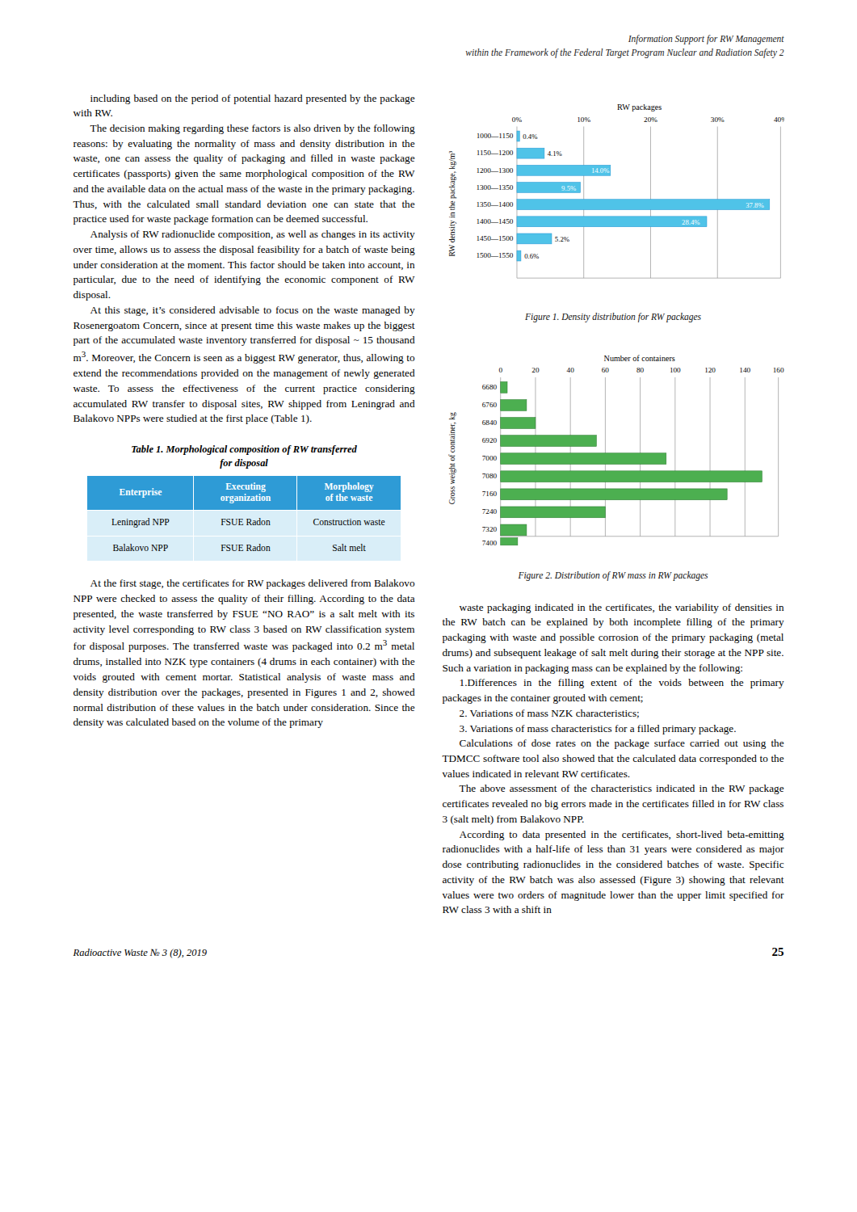Information Support for RW Management
within the Framework of the Federal Target Program Nuclear and Radiation Safety 2
including based on the period of potential hazard presented by the package with RW.
The decision making regarding these factors is also driven by the following reasons: by evaluating the normality of mass and density distribution in the waste, one can assess the quality of packaging and filled in waste package certificates (passports) given the same morphological composition of the RW and the available data on the actual mass of the waste in the primary packaging. Thus, with the calculated small standard deviation one can state that the practice used for waste package formation can be deemed successful.
Analysis of RW radionuclide composition, as well as changes in its activity over time, allows us to assess the disposal feasibility for a batch of waste being under consideration at the moment. This factor should be taken into account, in particular, due to the need of identifying the economic component of RW disposal.
At this stage, it’s considered advisable to focus on the waste managed by Rosenergoatom Concern, since at present time this waste makes up the biggest part of the accumulated waste inventory transferred for disposal ~ 15 thousand m3. Moreover, the Concern is seen as a biggest RW generator, thus, allowing to extend the recommendations provided on the management of newly generated waste. To assess the effectiveness of the current practice considering accumulated RW transfer to disposal sites, RW shipped from Leningrad and Balakovo NPPs were studied at the first place (Table 1).
Table 1. Morphological composition of RW transferred
for disposal
| Enterprise | Executing organization | Morphology of the waste |
| --- | --- | --- |
| Leningrad NPP | FSUE Radon | Construction waste |
| Balakovo NPP | FSUE Radon | Salt melt |
At the first stage, the certificates for RW packages delivered from Balakovo NPP were checked to assess the quality of their filling. According to the data presented, the waste transferred by FSUE “NO RAO” is a salt melt with its activity level corresponding to RW class 3 based on RW classification system for disposal purposes. The transferred waste was packaged into 0.2 m3 metal drums, installed into NZK type containers (4 drums in each container) with the voids grouted with cement mortar. Statistical analysis of waste mass and density distribution over the packages, presented in Figures 1 and 2, showed normal distribution of these values in the batch under consideration. Since the density was calculated based on the volume of the primary
RW packages RW density in the package, kg/m³ 0% 10% 20% 30% 40% 1000—1150 1150—1200 1200—1300 1300—1350 1350—1400 1400—1450 1450—1500 1500—1550 0.4% 4.1% 14.0% 9.5% 37.8% 28.4% 5.2% 0.6%
Figure 1. Density distribution for RW packages
Number of containers Gross weight of container, kg 0 20 40 60 80 100 120 140 160 6680 6760 6840 6920 7000 7080 7160 7240 7320 7400
Figure 2. Distribution of RW mass in RW packages
waste packaging indicated in the certificates, the variability of densities in the RW batch can be explained by both incomplete filling of the primary packaging with waste and possible corrosion of the primary packaging (metal drums) and subsequent leakage of salt melt during their storage at the NPP site. Such a variation in packaging mass can be explained by the following:
1.Differences in the filling extent of the voids between the primary packages in the container grouted with cement;
2. Variations of mass NZK characteristics;
3. Variations of mass characteristics for a filled primary package.
Calculations of dose rates on the package surface carried out using the TDMCC software tool also showed that the calculated data corresponded to the values indicated in relevant RW certificates.
The above assessment of the characteristics indicated in the RW package certificates revealed no big errors made in the certificates filled in for RW class 3 (salt melt) from Balakovo NPP.
According to data presented in the certificates, short-lived beta-emitting radionuclides with a half-life of less than 31 years were considered as major dose contributing radionuclides in the considered batches of waste. Specific activity of the RW batch was also assessed (Figure 3) showing that relevant values were two orders of magnitude lower than the upper limit specified for RW class 3 with a shift in
Radioactive Waste № 3 (8), 2019
25